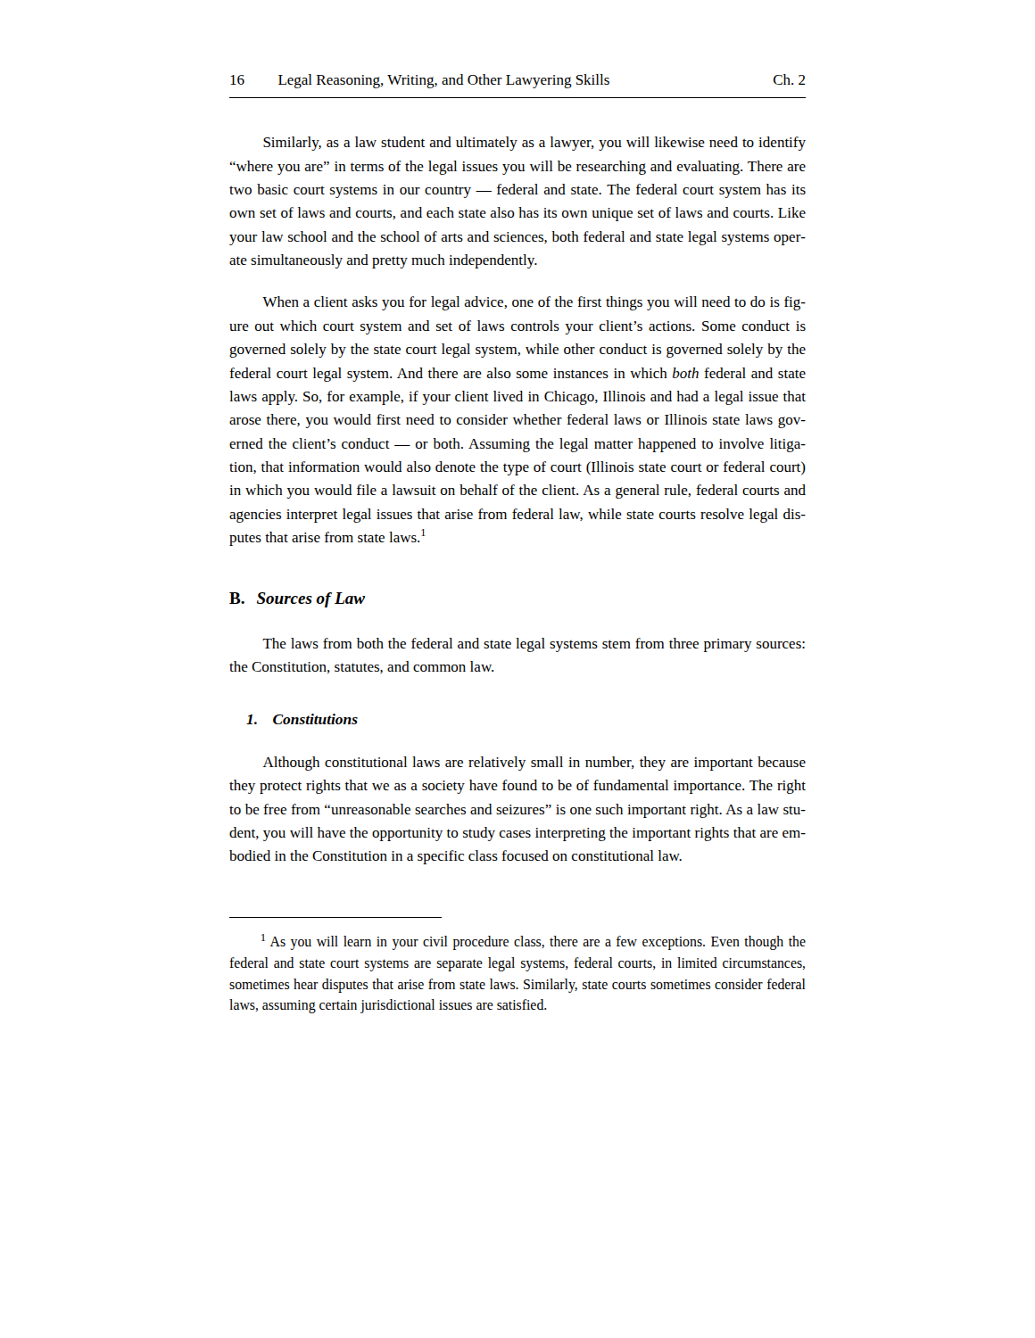16 Legal Reasoning, Writing, and Other Lawyering Skills Ch. 2
Similarly, as a law student and ultimately as a lawyer, you will likewise need to identify “where you are” in terms of the legal issues you will be researching and evaluating. There are two basic court systems in our country — federal and state. The federal court system has its own set of laws and courts, and each state also has its own unique set of laws and courts. Like your law school and the school of arts and sciences, both federal and state legal systems operate simultaneously and pretty much independently.
When a client asks you for legal advice, one of the first things you will need to do is figure out which court system and set of laws controls your client’s actions. Some conduct is governed solely by the state court legal system, while other conduct is governed solely by the federal court legal system. And there are also some instances in which both federal and state laws apply. So, for example, if your client lived in Chicago, Illinois and had a legal issue that arose there, you would first need to consider whether federal laws or Illinois state laws governed the client’s conduct — or both. Assuming the legal matter happened to involve litigation, that information would also denote the type of court (Illinois state court or federal court) in which you would file a lawsuit on behalf of the client. As a general rule, federal courts and agencies interpret legal issues that arise from federal law, while state courts resolve legal disputes that arise from state laws.1
B. Sources of Law
The laws from both the federal and state legal systems stem from three primary sources: the Constitution, statutes, and common law.
1. Constitutions
Although constitutional laws are relatively small in number, they are important because they protect rights that we as a society have found to be of fundamental importance. The right to be free from “unreasonable searches and seizures” is one such important right. As a law student, you will have the opportunity to study cases interpreting the important rights that are embodied in the Constitution in a specific class focused on constitutional law.
1 As you will learn in your civil procedure class, there are a few exceptions. Even though the federal and state court systems are separate legal systems, federal courts, in limited circumstances, sometimes hear disputes that arise from state laws. Similarly, state courts sometimes consider federal laws, assuming certain jurisdictional issues are satisfied.